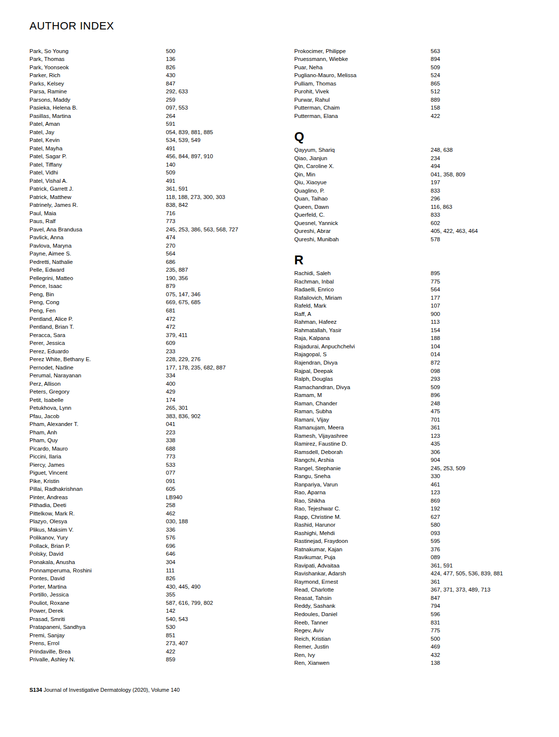AUTHOR INDEX
| Park, So Young | 500 |
| Park, Thomas | 136 |
| Park, Yoonseok | 826 |
| Parker, Rich | 430 |
| Parks, Kelsey | 847 |
| Parsa, Ramine | 292, 633 |
| Parsons, Maddy | 259 |
| Pasieka, Helena B. | 097, 553 |
| Pasillas, Martina | 264 |
| Patel, Aman | 591 |
| Patel, Jay | 054, 839, 881, 885 |
| Patel, Kevin | 534, 539, 549 |
| Patel, Mayha | 491 |
| Patel, Sagar P. | 456, 844, 897, 910 |
| Patel, Tiffany | 140 |
| Patel, Vidhi | 509 |
| Patel, Vishal A. | 491 |
| Patrick, Garrett J. | 361, 591 |
| Patrick, Matthew | 118, 188, 273, 300, 303 |
| Patrinely, James R. | 838, 842 |
| Paul, Maia | 716 |
| Paus, Ralf | 773 |
| Pavel, Ana Brandusa | 245, 253, 386, 563, 568, 727 |
| Pavlick, Anna | 474 |
| Pavlova, Maryna | 270 |
| Payne, Aimee S. | 564 |
| Pedretti, Nathalie | 686 |
| Pelle, Edward | 235, 887 |
| Pellegrini, Matteo | 190, 356 |
| Pence, Isaac | 879 |
| Peng, Bin | 075, 147, 346 |
| Peng, Cong | 669, 675, 685 |
| Peng, Fen | 681 |
| Pentland, Alice P. | 472 |
| Pentland, Brian T. | 472 |
| Peracca, Sara | 379, 411 |
| Perer, Jessica | 609 |
| Perez, Eduardo | 233 |
| Perez White, Bethany E. | 228, 229, 276 |
| Pernodet, Nadine | 177, 178, 235, 682, 887 |
| Perumal, Narayanan | 334 |
| Perz, Allison | 400 |
| Peters, Gregory | 429 |
| Petit, Isabelle | 174 |
| Petukhova, Lynn | 265, 301 |
| Pfau, Jacob | 383, 836, 902 |
| Pham, Alexander T. | 041 |
| Pham, Anh | 223 |
| Pham, Quy | 338 |
| Picardo, Mauro | 688 |
| Piccini, Ilaria | 773 |
| Piercy, James | 533 |
| Piguet, Vincent | 077 |
| Pike, Kristin | 091 |
| Pillai, Radhakrishnan | 605 |
| Pinter, Andreas | LB940 |
| Pithadia, Deeti | 258 |
| Pittelkow, Mark R. | 462 |
| Plazyo, Olesya | 030, 188 |
| Plikus, Maksim V. | 336 |
| Polikanov, Yury | 576 |
| Pollack, Brian P. | 696 |
| Polsky, David | 646 |
| Ponakala, Anusha | 304 |
| Ponnamperuma, Roshini | 111 |
| Pontes, David | 826 |
| Porter, Martina | 430, 445, 490 |
| Portillo, Jessica | 355 |
| Pouliot, Roxane | 587, 616, 799, 802 |
| Power, Derek | 142 |
| Prasad, Smriti | 540, 543 |
| Pratapaneni, Sandhya | 530 |
| Premi, Sanjay | 851 |
| Prens, Errol | 273, 407 |
| Prindaville, Brea | 422 |
| Privalle, Ashley N. | 859 |
| Prokocimer, Philippe | 563 |
| Pruessmann, Wiebke | 894 |
| Puar, Neha | 509 |
| Pugliano-Mauro, Melissa | 524 |
| Pulliam, Thomas | 865 |
| Purohit, Vivek | 512 |
| Purwar, Rahul | 889 |
| Putterman, Chaim | 158 |
| Putterman, Elana | 422 |
Q
| Qayyum, Shariq | 248, 638 |
| Qiao, Jianjun | 234 |
| Qin, Caroline X. | 494 |
| Qin, Min | 041, 358, 809 |
| Qiu, Xiaoyue | 197 |
| Quaglino, P. | 833 |
| Quan, Taihao | 296 |
| Queen, Dawn | 116, 863 |
| Querfeld, C. | 833 |
| Quesnel, Yannick | 602 |
| Qureshi, Abrar | 405, 422, 463, 464 |
| Qureshi, Munibah | 578 |
R
| Rachidi, Saleh | 895 |
| Rachman, Inbal | 775 |
| Radaelli, Enrico | 564 |
| Rafailovich, Miriam | 177 |
| Rafeld, Mark | 107 |
| Raff, A | 900 |
| Rahman, Hafeez | 113 |
| Rahmatallah, Yasir | 154 |
| Raja, Kalpana | 188 |
| Rajadurai, Anpuchchelvi | 104 |
| Rajagopal, S | 014 |
| Rajendran, Divya | 872 |
| Rajpal, Deepak | 098 |
| Ralph, Douglas | 293 |
| Ramachandran, Divya | 509 |
| Ramam, M | 896 |
| Raman, Chander | 248 |
| Raman, Subha | 475 |
| Ramani, Vijay | 701 |
| Ramanujam, Meera | 361 |
| Ramesh, Vijayashree | 123 |
| Ramirez, Faustine D. | 435 |
| Ramsdell, Deborah | 306 |
| Rangchi, Arshia | 904 |
| Rangel, Stephanie | 245, 253, 509 |
| Rangu, Sneha | 330 |
| Ranpariya, Varun | 461 |
| Rao, Aparna | 123 |
| Rao, Shikha | 869 |
| Rao, Tejeshwar C. | 192 |
| Rapp, Christine M. | 627 |
| Rashid, Harunor | 580 |
| Rashighi, Mehdi | 093 |
| Rastinejad, Fraydoon | 595 |
| Ratnakumar, Kajan | 376 |
| Ravikumar, Puja | 089 |
| Ravipati, Advaitaa | 361, 591 |
| Ravishankar, Adarsh | 424, 477, 505, 536, 839, 881 |
| Raymond, Ernest | 361 |
| Read, Charlotte | 367, 371, 373, 489, 713 |
| Reasat, Tahsin | 847 |
| Reddy, Sashank | 794 |
| Redoules, Daniel | 596 |
| Reeb, Tanner | 831 |
| Regev, Aviv | 775 |
| Reich, Kristian | 500 |
| Remer, Justin | 469 |
| Ren, Ivy | 432 |
| Ren, Xianwen | 138 |
S134 Journal of Investigative Dermatology (2020), Volume 140